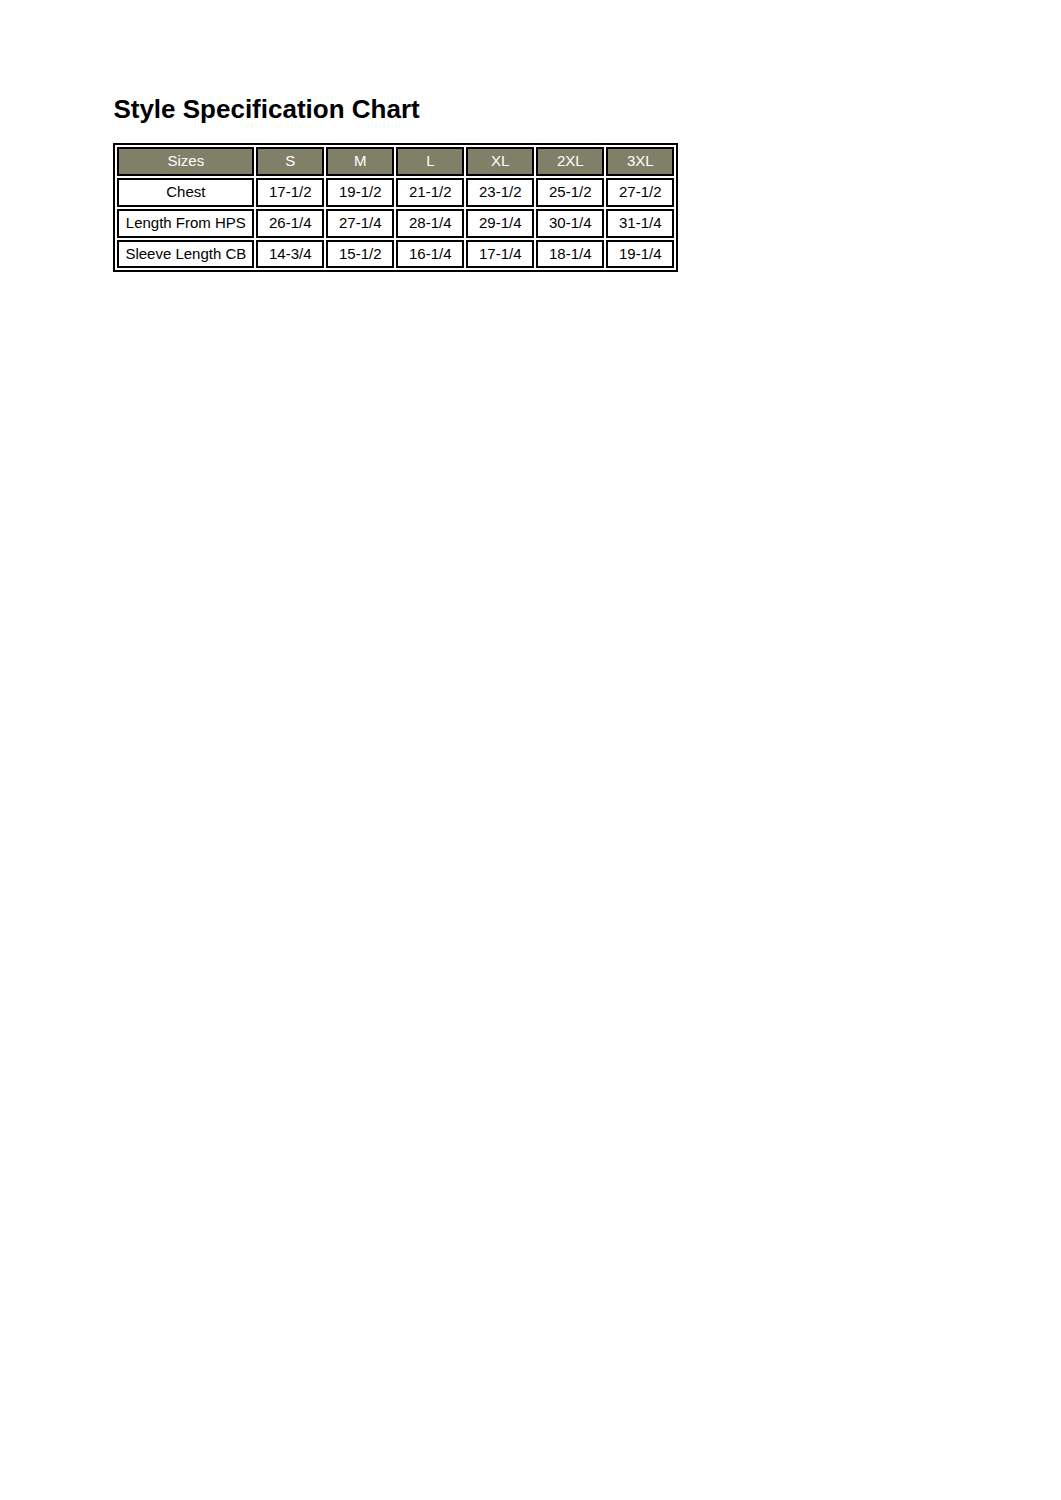Style Specification Chart
| Sizes | S | M | L | XL | 2XL | 3XL |
| --- | --- | --- | --- | --- | --- | --- |
| Chest | 17-1/2 | 19-1/2 | 21-1/2 | 23-1/2 | 25-1/2 | 27-1/2 |
| Length From HPS | 26-1/4 | 27-1/4 | 28-1/4 | 29-1/4 | 30-1/4 | 31-1/4 |
| Sleeve Length CB | 14-3/4 | 15-1/2 | 16-1/4 | 17-1/4 | 18-1/4 | 19-1/4 |